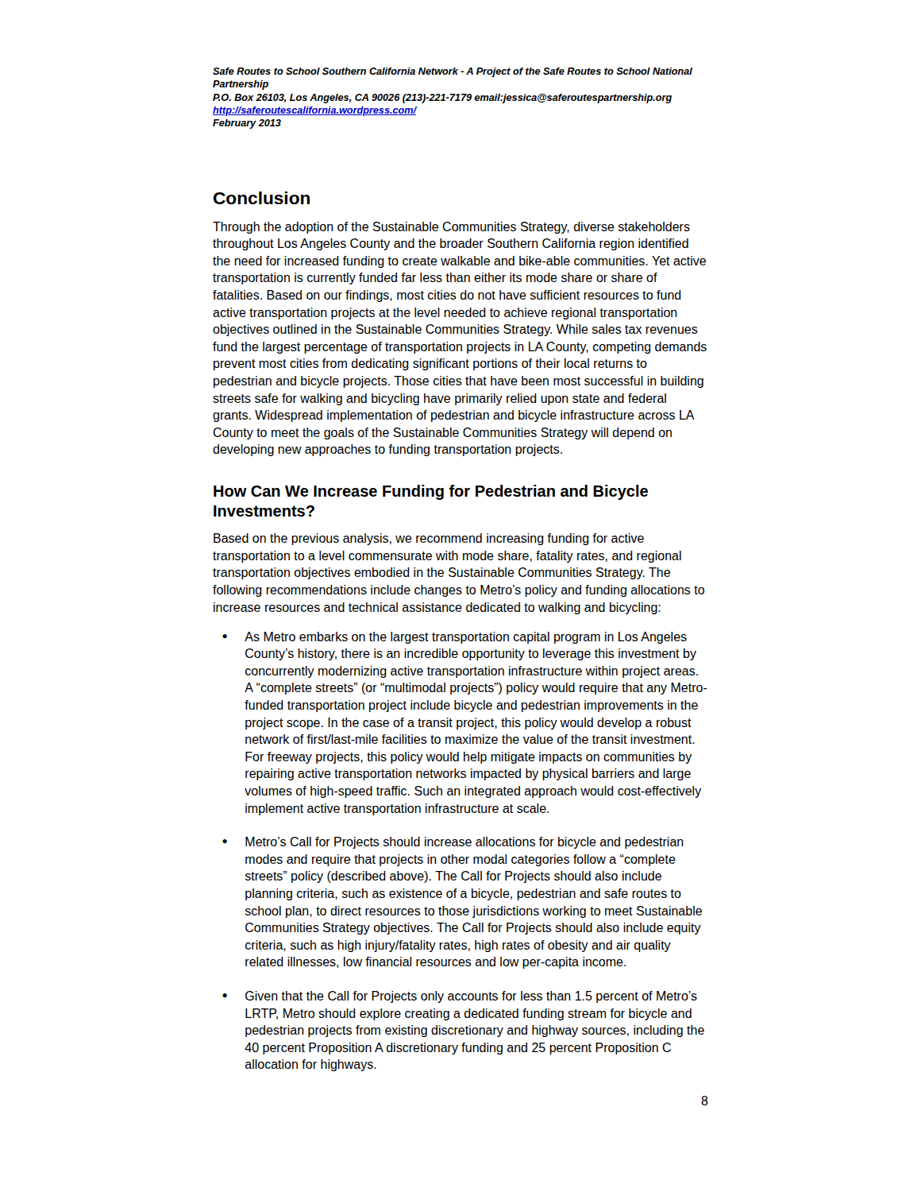Safe Routes to School Southern California Network - A Project of the Safe Routes to School National Partnership
P.O. Box 26103, Los Angeles, CA 90026 (213)-221-7179 email:jessica@saferoutespartnership.org
http://saferoutescalifornia.wordpress.com/
February 2013
Conclusion
Through the adoption of the Sustainable Communities Strategy, diverse stakeholders throughout Los Angeles County and the broader Southern California region identified the need for increased funding to create walkable and bike-able communities. Yet active transportation is currently funded far less than either its mode share or share of fatalities. Based on our findings, most cities do not have sufficient resources to fund active transportation projects at the level needed to achieve regional transportation objectives outlined in the Sustainable Communities Strategy. While sales tax revenues fund the largest percentage of transportation projects in LA County, competing demands prevent most cities from dedicating significant portions of their local returns to pedestrian and bicycle projects. Those cities that have been most successful in building streets safe for walking and bicycling have primarily relied upon state and federal grants. Widespread implementation of pedestrian and bicycle infrastructure across LA County to meet the goals of the Sustainable Communities Strategy will depend on developing new approaches to funding transportation projects.
How Can We Increase Funding for Pedestrian and Bicycle Investments?
Based on the previous analysis, we recommend increasing funding for active transportation to a level commensurate with mode share, fatality rates, and regional transportation objectives embodied in the Sustainable Communities Strategy. The following recommendations include changes to Metro’s policy and funding allocations to increase resources and technical assistance dedicated to walking and bicycling:
As Metro embarks on the largest transportation capital program in Los Angeles County’s history, there is an incredible opportunity to leverage this investment by concurrently modernizing active transportation infrastructure within project areas. A “complete streets” (or “multimodal projects”) policy would require that any Metro-funded transportation project include bicycle and pedestrian improvements in the project scope. In the case of a transit project, this policy would develop a robust network of first/last-mile facilities to maximize the value of the transit investment. For freeway projects, this policy would help mitigate impacts on communities by repairing active transportation networks impacted by physical barriers and large volumes of high-speed traffic. Such an integrated approach would cost-effectively implement active transportation infrastructure at scale.
Metro’s Call for Projects should increase allocations for bicycle and pedestrian modes and require that projects in other modal categories follow a “complete streets” policy (described above). The Call for Projects should also include planning criteria, such as existence of a bicycle, pedestrian and safe routes to school plan, to direct resources to those jurisdictions working to meet Sustainable Communities Strategy objectives. The Call for Projects should also include equity criteria, such as high injury/fatality rates, high rates of obesity and air quality related illnesses, low financial resources and low per-capita income.
Given that the Call for Projects only accounts for less than 1.5 percent of Metro’s LRTP, Metro should explore creating a dedicated funding stream for bicycle and pedestrian projects from existing discretionary and highway sources, including the 40 percent Proposition A discretionary funding and 25 percent Proposition C allocation for highways.
8